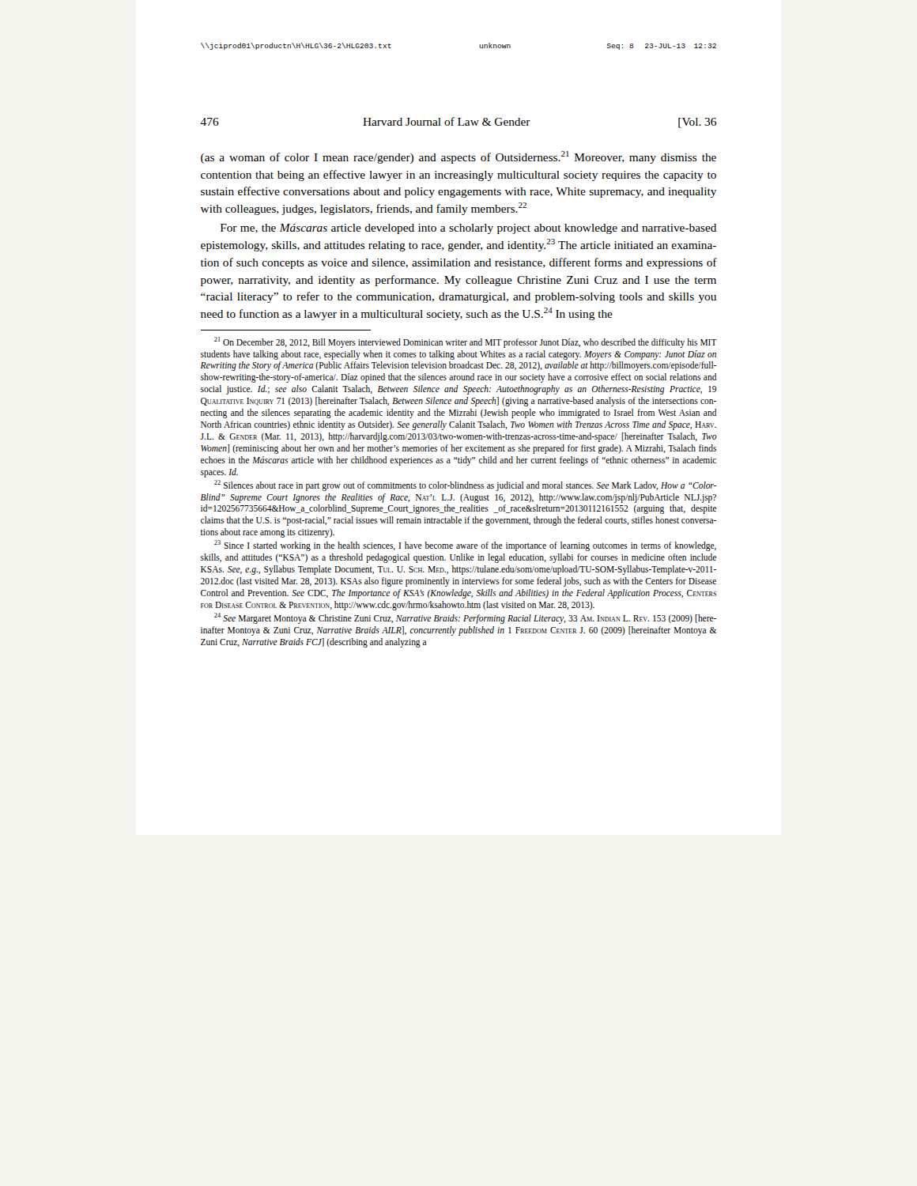\\jciprod01\productn\H\HLG\36-2\HLG203.txt unknown Seq: 8 23-JUL-13 12:32
476 Harvard Journal of Law & Gender [Vol. 36
(as a woman of color I mean race/gender) and aspects of Outsiderness.21 Moreover, many dismiss the contention that being an effective lawyer in an increasingly multicultural society requires the capacity to sustain effective conversations about and policy engagements with race, White supremacy, and inequality with colleagues, judges, legislators, friends, and family members.22
For me, the Máscaras article developed into a scholarly project about knowledge and narrative-based epistemology, skills, and attitudes relating to race, gender, and identity.23 The article initiated an examination of such concepts as voice and silence, assimilation and resistance, different forms and expressions of power, narrativity, and identity as performance. My colleague Christine Zuni Cruz and I use the term “racial literacy” to refer to the communication, dramaturgical, and problem-solving tools and skills you need to function as a lawyer in a multicultural society, such as the U.S.24 In using the
21 On December 28, 2012, Bill Moyers interviewed Dominican writer and MIT professor Junot Díaz, who described the difficulty his MIT students have talking about race, especially when it comes to talking about Whites as a racial category. Moyers & Company: Junot Díaz on Rewriting the Story of America (Public Affairs Television television broadcast Dec. 28, 2012), available at http://billmoyers.com/episode/full-show-rewriting-the-story-of-america/. Díaz opined that the silences around race in our society have a corrosive effect on social relations and social justice. Id.; see also Calanit Tsalach, Between Silence and Speech: Autoethnography as an Otherness-Resisting Practice, 19 Qualitative Inquiry 71 (2013) [hereinafter Tsalach, Between Silence and Speech] (giving a narrative-based analysis of the intersections connecting and the silences separating the academic identity and the Mizrahi (Jewish people who immigrated to Israel from West Asian and North African countries) ethnic identity as Outsider). See generally Calanit Tsalach, Two Women with Trenzas Across Time and Space, Harv. J.L. & Gender (Mar. 11, 2013), http://harvardjlg.com/2013/03/two-women-with-trenzas-across-time-and-space/ [hereinafter Tsalach, Two Women] (reminiscing about her own and her mother’s memories of her excitement as she prepared for first grade). A Mizrahi, Tsalach finds echoes in the Máscaras article with her childhood experiences as a “tidy” child and her current feelings of “ethnic otherness” in academic spaces. Id.
22 Silences about race in part grow out of commitments to color-blindness as judicial and moral stances. See Mark Ladov, How a “Color-Blind” Supreme Court Ignores the Realities of Race, Nat’l L.J. (August 16, 2012), http://www.law.com/jsp/nlj/PubArticle NLJ.jsp?id=1202567735664&How_a_colorblind_Supreme_Court_ignores_the_realities _of_race&slreturn=20130112161552 (arguing that, despite claims that the U.S. is “post-racial,” racial issues will remain intractable if the government, through the federal courts, stifles honest conversations about race among its citizenry).
23 Since I started working in the health sciences, I have become aware of the importance of learning outcomes in terms of knowledge, skills, and attitudes (“KSA”) as a threshold pedagogical question. Unlike in legal education, syllabi for courses in medicine often include KSAs. See, e.g., Syllabus Template Document, Tul. U. Sch. Med., https://tulane.edu/som/ome/upload/TU-SOM-Syllabus-Template-v-2011-2012.doc (last visited Mar. 28, 2013). KSAs also figure prominently in interviews for some federal jobs, such as with the Centers for Disease Control and Prevention. See CDC, The Importance of KSA’s (Knowledge, Skills and Abilities) in the Federal Application Process, Centers for Disease Control & Prevention, http://www.cdc.gov/hrmo/ksahowto.htm (last visited on Mar. 28, 2013).
24 See Margaret Montoya & Christine Zuni Cruz, Narrative Braids: Performing Racial Literacy, 33 Am. Indian L. Rev. 153 (2009) [hereinafter Montoya & Zuni Cruz, Narrative Braids AILR], concurrently published in 1 Freedom Center J. 60 (2009) [hereinafter Montoya & Zuni Cruz, Narrative Braids FCJ] (describing and analyzing a